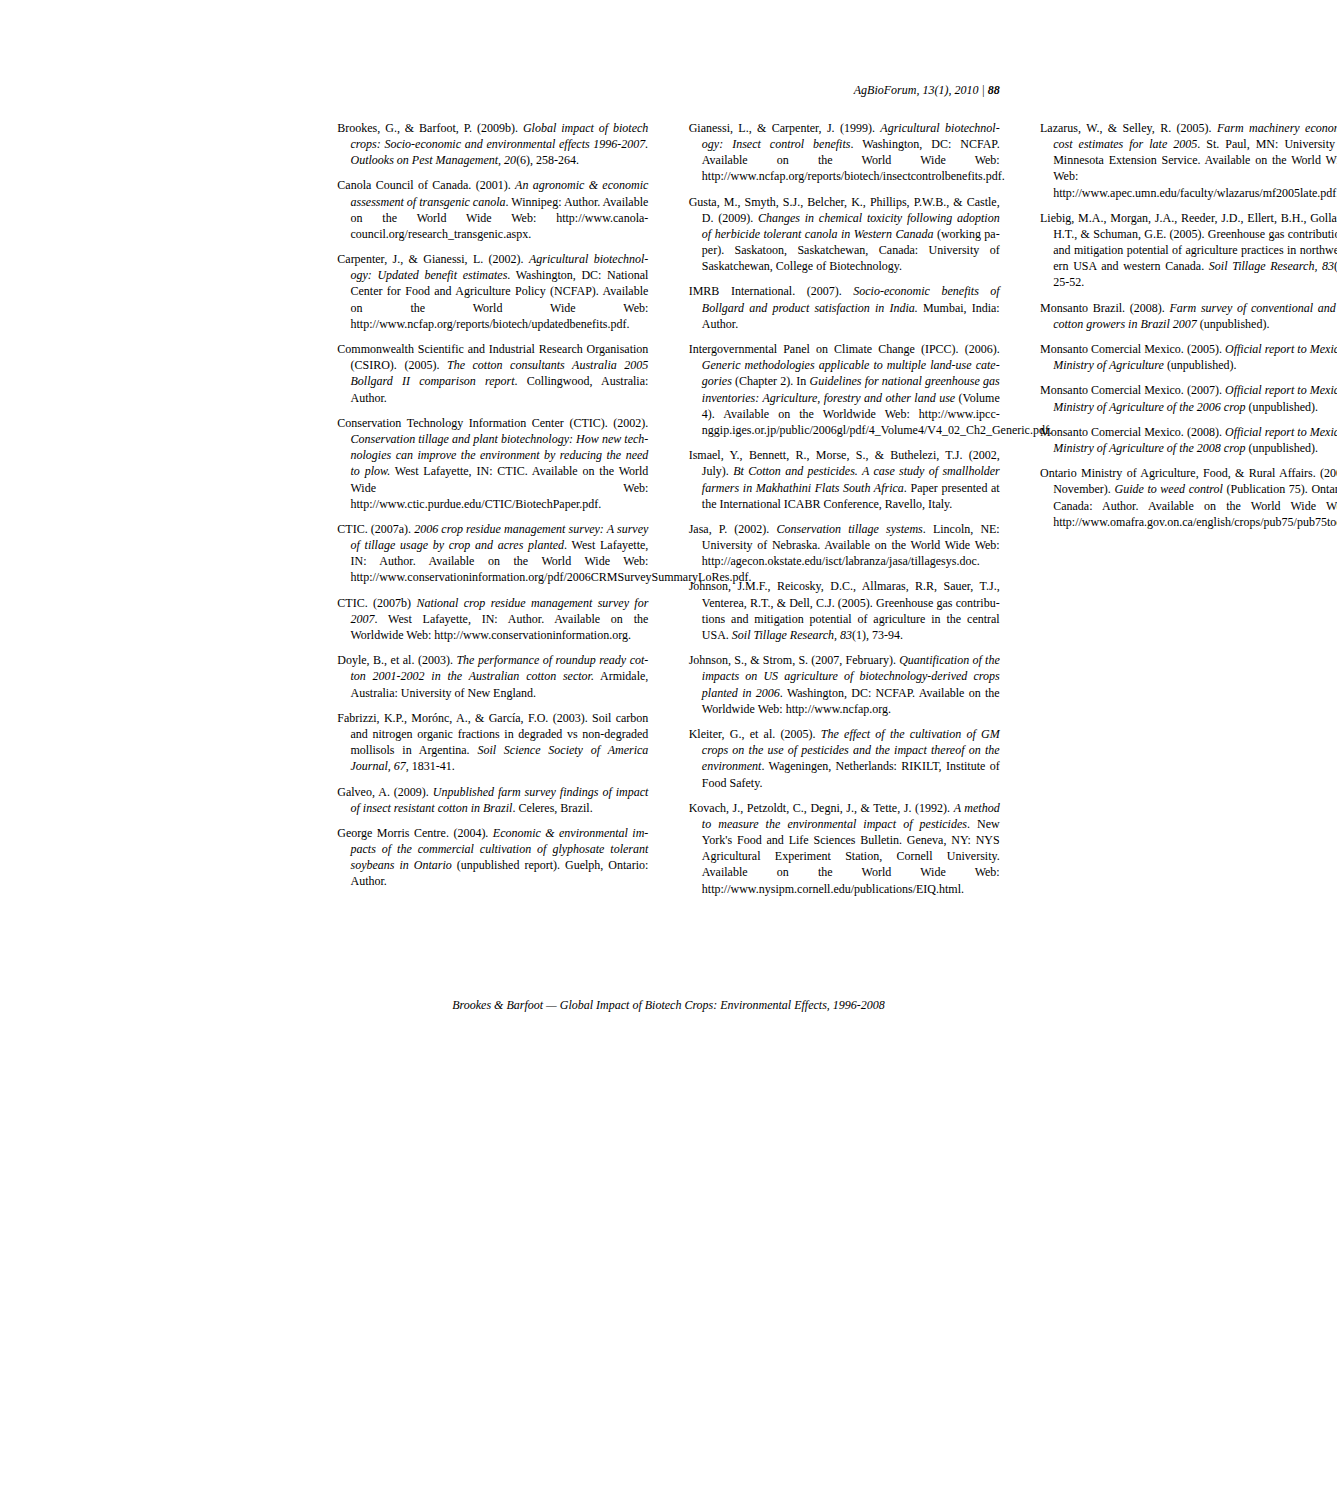AgBioForum, 13(1), 2010 | 88
Brookes, G., & Barfoot, P. (2009b). Global impact of biotech crops: Socio-economic and environmental effects 1996-2007. Outlooks on Pest Management, 20(6), 258-264.
Canola Council of Canada. (2001). An agronomic & economic assessment of transgenic canola. Winnipeg: Author. Available on the World Wide Web: http://www.canola-council.org/research_transgenic.aspx.
Carpenter, J., & Gianessi, L. (2002). Agricultural biotechnology: Updated benefit estimates. Washington, DC: National Center for Food and Agriculture Policy (NCFAP). Available on the World Wide Web: http://www.ncfap.org/reports/biotech/updatedbenefits.pdf.
Commonwealth Scientific and Industrial Research Organisation (CSIRO). (2005). The cotton consultants Australia 2005 Bollgard II comparison report. Collingwood, Australia: Author.
Conservation Technology Information Center (CTIC). (2002). Conservation tillage and plant biotechnology: How new technologies can improve the environment by reducing the need to plow. West Lafayette, IN: CTIC. Available on the World Wide Web: http://www.ctic.purdue.edu/CTIC/BiotechPaper.pdf.
CTIC. (2007a). 2006 crop residue management survey: A survey of tillage usage by crop and acres planted. West Lafayette, IN: Author. Available on the World Wide Web: http://www.conservationinformation.org/pdf/2006CRMSurveySummaryLoRes.pdf.
CTIC. (2007b) National crop residue management survey for 2007. West Lafayette, IN: Author. Available on the Worldwide Web: http://www.conservationinformation.org.
Doyle, B., et al. (2003). The performance of roundup ready cotton 2001-2002 in the Australian cotton sector. Armidale, Australia: University of New England.
Fabrizzi, K.P., Morónc, A., & García, F.O. (2003). Soil carbon and nitrogen organic fractions in degraded vs non-degraded mollisols in Argentina. Soil Science Society of America Journal, 67, 1831-41.
Galveo, A. (2009). Unpublished farm survey findings of impact of insect resistant cotton in Brazil. Celeres, Brazil.
George Morris Centre. (2004). Economic & environmental impacts of the commercial cultivation of glyphosate tolerant soybeans in Ontario (unpublished report). Guelph, Ontario: Author.
Gianessi, L., & Carpenter, J. (1999). Agricultural biotechnology: Insect control benefits. Washington, DC: NCFAP. Available on the World Wide Web: http://www.ncfap.org/reports/biotech/insectcontrolbenefits.pdf.
Gusta, M., Smyth, S.J., Belcher, K., Phillips, P.W.B., & Castle, D. (2009). Changes in chemical toxicity following adoption of herbicide tolerant canola in Western Canada (working paper). Saskatoon, Saskatchewan, Canada: University of Saskatchewan, College of Biotechnology.
IMRB International. (2007). Socio-economic benefits of Bollgard and product satisfaction in India. Mumbai, India: Author.
Intergovernmental Panel on Climate Change (IPCC). (2006). Generic methodologies applicable to multiple land-use categories (Chapter 2). In Guidelines for national greenhouse gas inventories: Agriculture, forestry and other land use (Volume 4). Available on the Worldwide Web: http://www.ipcc-nggip.iges.or.jp/public/2006gl/pdf/4_Volume4/V4_02_Ch2_Generic.pdf.
Ismael, Y., Bennett, R., Morse, S., & Buthelezi, T.J. (2002, July). Bt Cotton and pesticides. A case study of smallholder farmers in Makhathini Flats South Africa. Paper presented at the International ICABR Conference, Ravello, Italy.
Jasa, P. (2002). Conservation tillage systems. Lincoln, NE: University of Nebraska. Available on the World Wide Web: http://agecon.okstate.edu/isct/labranza/jasa/tillagesys.doc.
Johnson, J.M.F., Reicosky, D.C., Allmaras, R.R, Sauer, T.J., Venterea, R.T., & Dell, C.J. (2005). Greenhouse gas contributions and mitigation potential of agriculture in the central USA. Soil Tillage Research, 83(1), 73-94.
Johnson, S., & Strom, S. (2007, February). Quantification of the impacts on US agriculture of biotechnology-derived crops planted in 2006. Washington, DC: NCFAP. Available on the Worldwide Web: http://www.ncfap.org.
Kleiter, G., et al. (2005). The effect of the cultivation of GM crops on the use of pesticides and the impact thereof on the environment. Wageningen, Netherlands: RIKILT, Institute of Food Safety.
Kovach, J., Petzoldt, C., Degni, J., & Tette, J. (1992). A method to measure the environmental impact of pesticides. New York's Food and Life Sciences Bulletin. Geneva, NY: NYS Agricultural Experiment Station, Cornell University. Available on the World Wide Web: http://www.nysipm.cornell.edu/publications/EIQ.html.
Lazarus, W., & Selley, R. (2005). Farm machinery economic cost estimates for late 2005. St. Paul, MN: University of Minnesota Extension Service. Available on the World Wide Web: http://www.apec.umn.edu/faculty/wlazarus/mf2005late.pdf.
Liebig, M.A., Morgan, J.A., Reeder, J.D., Ellert, B.H., Gollany, H.T., & Schuman, G.E. (2005). Greenhouse gas contributions and mitigation potential of agriculture practices in northwestern USA and western Canada. Soil Tillage Research, 83(1), 25-52.
Monsanto Brazil. (2008). Farm survey of conventional and Bt cotton growers in Brazil 2007 (unpublished).
Monsanto Comercial Mexico. (2005). Official report to Mexican Ministry of Agriculture (unpublished).
Monsanto Comercial Mexico. (2007). Official report to Mexican Ministry of Agriculture of the 2006 crop (unpublished).
Monsanto Comercial Mexico. (2008). Official report to Mexican Ministry of Agriculture of the 2008 crop (unpublished).
Ontario Ministry of Agriculture, Food, & Rural Affairs. (2002, November). Guide to weed control (Publication 75). Ontario, Canada: Author. Available on the World Wide Web: http://www.omafra.gov.on.ca/english/crops/pub75/pub75toc.htm.
Brookes & Barfoot — Global Impact of Biotech Crops: Environmental Effects, 1996-2008